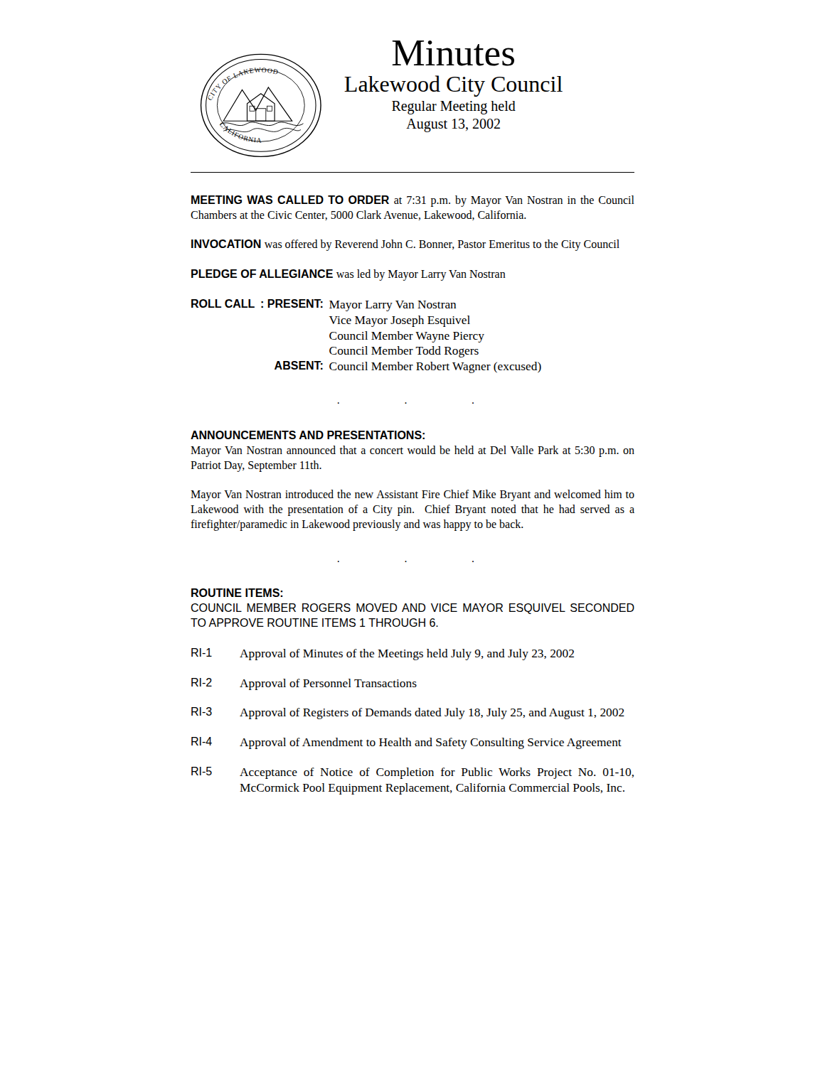CITY OF LAKEWOOD CALIFORNIA
Minutes
Lakewood City Council
Regular Meeting held
August 13, 2002
MEETING WAS CALLED TO ORDER at 7:31 p.m. by Mayor Van Nostran in the Council Chambers at the Civic Center, 5000 Clark Avenue, Lakewood, California.
INVOCATION was offered by Reverend John C. Bonner, Pastor Emeritus to the City Council
PLEDGE OF ALLEGIANCE was led by Mayor Larry Van Nostran
| ROLL CALL | : PRESENT: | Mayor Larry Van Nostran |
| | | Vice Mayor Joseph Esquivel |
| | | Council Member Wayne Piercy |
| | | Council Member Todd Rogers |
| | ABSENT: | Council Member Robert Wagner (excused) |
. . .
ANNOUNCEMENTS AND PRESENTATIONS:
Mayor Van Nostran announced that a concert would be held at Del Valle Park at 5:30 p.m. on Patriot Day, September 11th.
Mayor Van Nostran introduced the new Assistant Fire Chief Mike Bryant and welcomed him to Lakewood with the presentation of a City pin. Chief Bryant noted that he had served as a firefighter/paramedic in Lakewood previously and was happy to be back.
. . .
ROUTINE ITEMS:
COUNCIL MEMBER ROGERS MOVED AND VICE MAYOR ESQUIVEL SECONDED TO APPROVE ROUTINE ITEMS 1 THROUGH 6.
RI-1
Approval of Minutes of the Meetings held July 9, and July 23, 2002
RI-2
Approval of Personnel Transactions
RI-3
Approval of Registers of Demands dated July 18, July 25, and August 1, 2002
RI-4
Approval of Amendment to Health and Safety Consulting Service Agreement
RI-5
Acceptance of Notice of Completion for Public Works Project No. 01-10, McCormick Pool Equipment Replacement, California Commercial Pools, Inc.